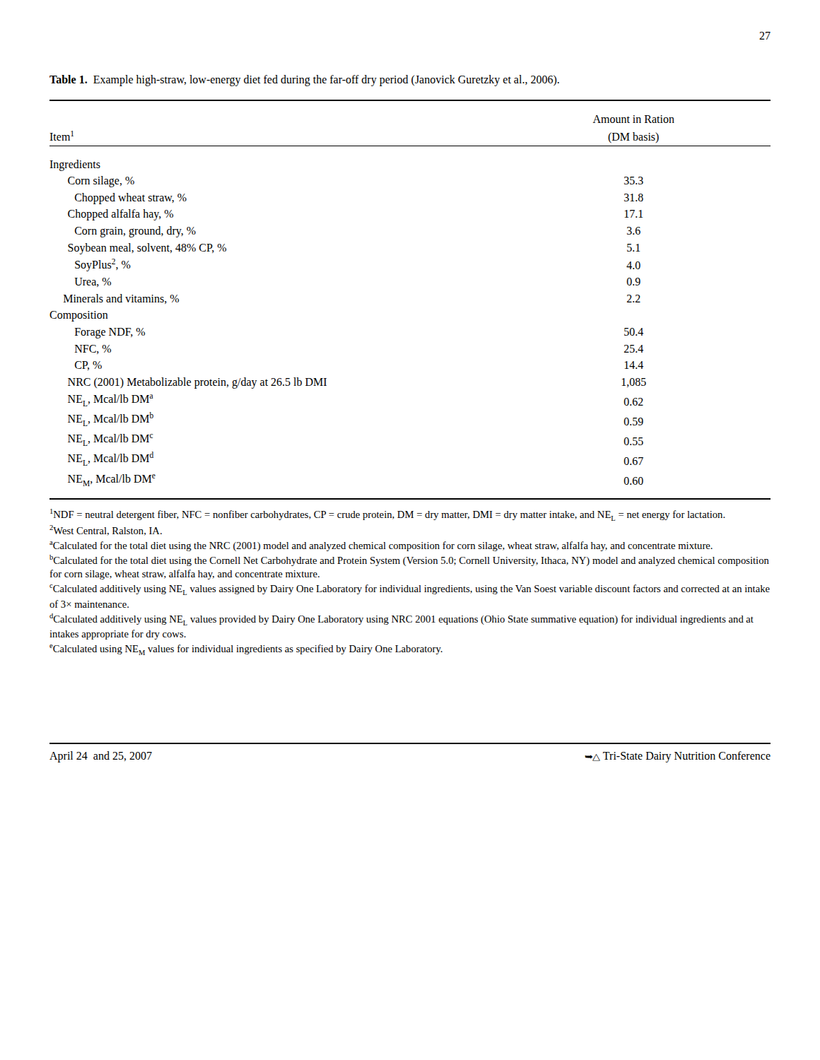27
Table 1. Example high-straw, low-energy diet fed during the far-off dry period (Janovick Guretzky et al., 2006).
| | Amount in Ration |
| Item 1 | (DM basis) |
| Ingredients | |
| Corn silage, % | 35.3 |
| Chopped wheat straw, % | 31.8 |
| Chopped alfalfa hay, % | 17.1 |
| Corn grain, ground, dry, % | 3.6 |
| Soybean meal, solvent, 48% CP, % | 5.1 |
| SoyPlus 2 , % | 4.0 |
| Urea, % | 0.9 |
| Minerals and vitamins, % | 2.2 |
| Composition | |
| Forage NDF, % | 50.4 |
| NFC, % | 25.4 |
| CP, % | 14.4 |
| NRC (2001) Metabolizable protein, g/day at 26.5 lb DMI | 1,085 |
| NE L , Mcal/lb DM a | 0.62 |
| NE L , Mcal/lb DM b | 0.59 |
| NE L , Mcal/lb DM c | 0.55 |
| NE L , Mcal/lb DM d | 0.67 |
| NE M , Mcal/lb DM e | 0.60 |
1NDF = neutral detergent fiber, NFC = nonfiber carbohydrates, CP = crude protein, DM = dry matter, DMI = dry matter intake, and NEL = net energy for lactation.
2West Central, Ralston, IA.
aCalculated for the total diet using the NRC (2001) model and analyzed chemical composition for corn silage, wheat straw, alfalfa hay, and concentrate mixture.
bCalculated for the total diet using the Cornell Net Carbohydrate and Protein System (Version 5.0; Cornell University, Ithaca, NY) model and analyzed chemical composition for corn silage, wheat straw, alfalfa hay, and concentrate mixture.
cCalculated additively using NEL values assigned by Dairy One Laboratory for individual ingredients, using the Van Soest variable discount factors and corrected at an intake of 3× maintenance.
dCalculated additively using NEL values provided by Dairy One Laboratory using NRC 2001 equations (Ohio State summative equation) for individual ingredients and at intakes appropriate for dry cows.
eCalculated using NEM values for individual ingredients as specified by Dairy One Laboratory.
April 24 and 25, 2007
➥△Tri-State Dairy Nutrition Conference